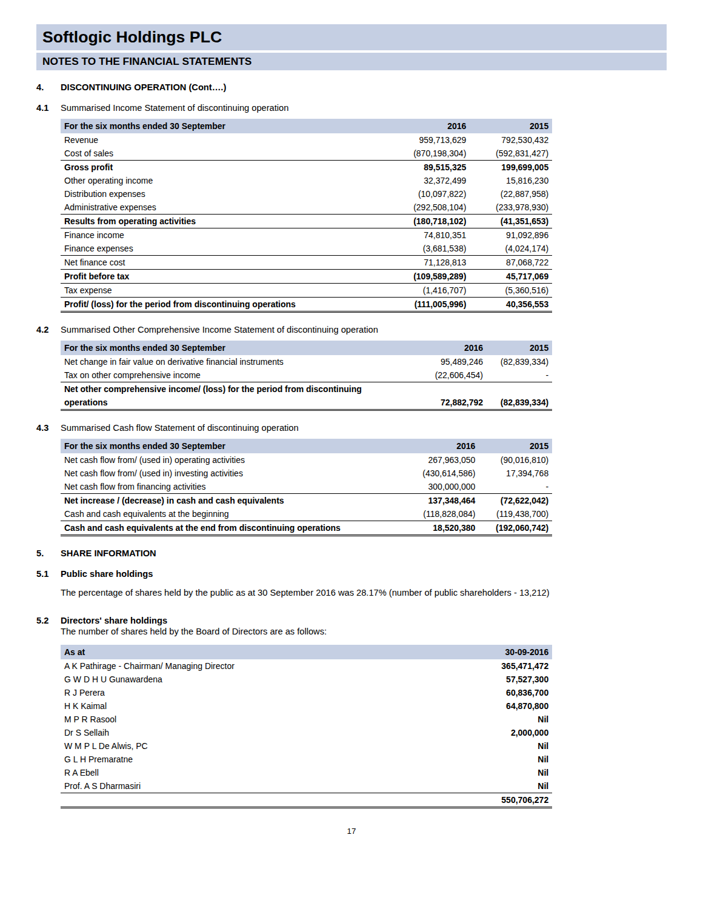Softlogic Holdings PLC
NOTES TO THE FINANCIAL STATEMENTS
4. DISCONTINUING OPERATION (Cont….)
4.1 Summarised Income Statement of discontinuing operation
| For the six months ended 30 September | 2016 | 2015 |
| --- | --- | --- |
| Revenue | 959,713,629 | 792,530,432 |
| Cost of sales | (870,198,304) | (592,831,427) |
| Gross profit | 89,515,325 | 199,699,005 |
| Other operating income | 32,372,499 | 15,816,230 |
| Distribution expenses | (10,097,822) | (22,887,958) |
| Administrative expenses | (292,508,104) | (233,978,930) |
| Results from operating activities | (180,718,102) | (41,351,653) |
| Finance income | 74,810,351 | 91,092,896 |
| Finance expenses | (3,681,538) | (4,024,174) |
| Net finance cost | 71,128,813 | 87,068,722 |
| Profit before tax | (109,589,289) | 45,717,069 |
| Tax expense | (1,416,707) | (5,360,516) |
| Profit/ (loss) for the period from discontinuing operations | (111,005,996) | 40,356,553 |
4.2 Summarised Other Comprehensive Income Statement of discontinuing operation
| For the six months ended 30 September | 2016 | 2015 |
| --- | --- | --- |
| Net change in fair value on derivative financial instruments | 95,489,246 | (82,839,334) |
| Tax on other comprehensive income | (22,606,454) | - |
| Net other comprehensive income/ (loss) for the period from discontinuing | | |
| operations | 72,882,792 | (82,839,334) |
4.3 Summarised Cash flow Statement of discontinuing operation
| For the six months ended 30 September | 2016 | 2015 |
| --- | --- | --- |
| Net cash flow from/ (used in) operating activities | 267,963,050 | (90,016,810) |
| Net cash flow from/ (used in) investing activities | (430,614,586) | 17,394,768 |
| Net cash flow from financing activities | 300,000,000 | - |
| Net increase / (decrease) in cash and cash equivalents | 137,348,464 | (72,622,042) |
| Cash and cash equivalents at the beginning | (118,828,084) | (119,438,700) |
| Cash and cash equivalents at the end from discontinuing operations | 18,520,380 | (192,060,742) |
5. SHARE INFORMATION
5.1 Public share holdings
The percentage of shares held by the public as at 30 September 2016 was 28.17% (number of public shareholders - 13,212)
5.2 Directors' share holdings
The number of shares held by the Board of Directors are as follows:
| As at | 30-09-2016 |
| --- | --- |
| A K Pathirage - Chairman/ Managing Director | 365,471,472 |
| G W D H U Gunawardena | 57,527,300 |
| R J Perera | 60,836,700 |
| H K Kaimal | 64,870,800 |
| M P R Rasool | Nil |
| Dr S Sellaih | 2,000,000 |
| W M P L De Alwis, PC | Nil |
| G L H Premaratne | Nil |
| R A Ebell | Nil |
| Prof. A S Dharmasiri | Nil |
| | 550,706,272 |
17